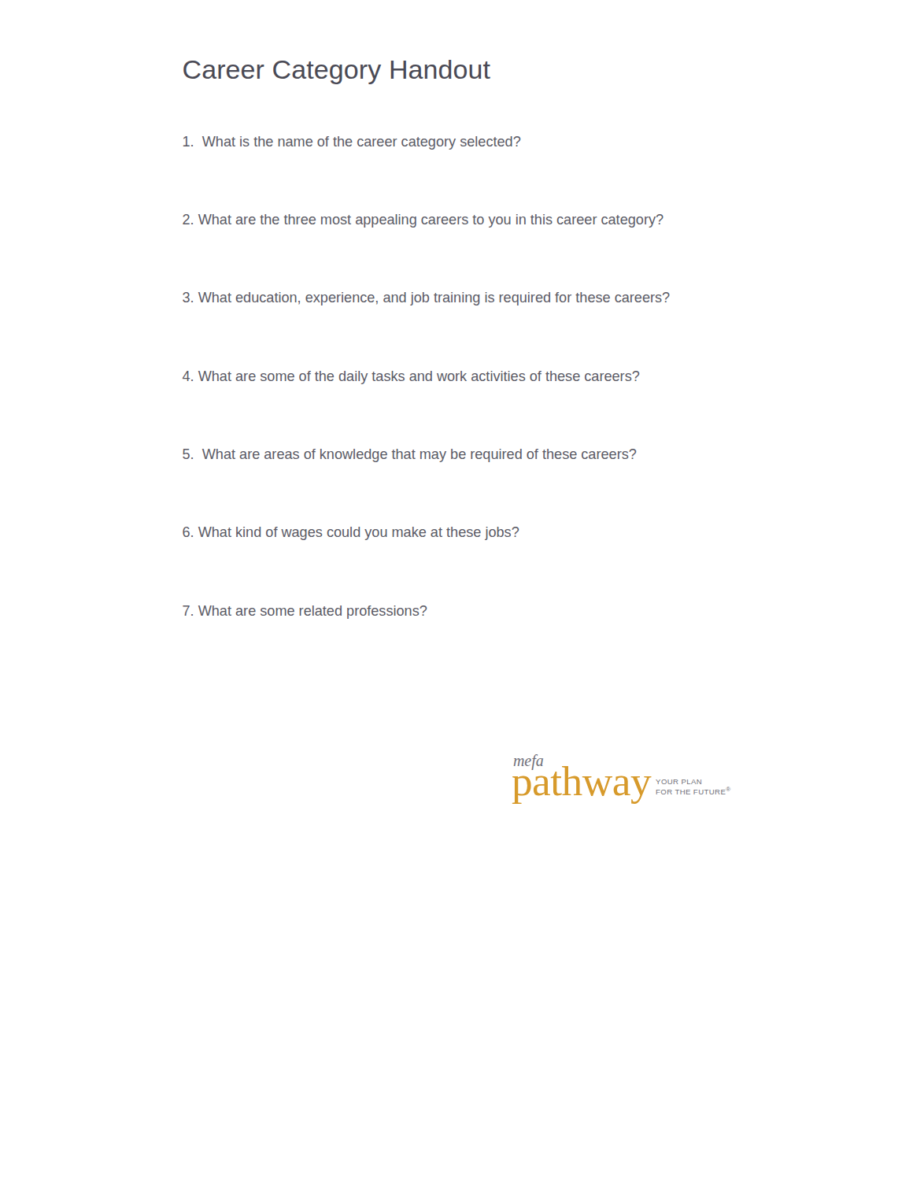Career Category Handout
1. What is the name of the career category selected?
2. What are the three most appealing careers to you in this career category?
3. What education, experience, and job training is required for these careers?
4. What are some of the daily tasks and work activities of these careers?
5. What are areas of knowledge that may be required of these careers?
6. What kind of wages could you make at these jobs?
7. What are some related professions?
mefa
pathway YOUR PLAN FOR THE FUTURE®